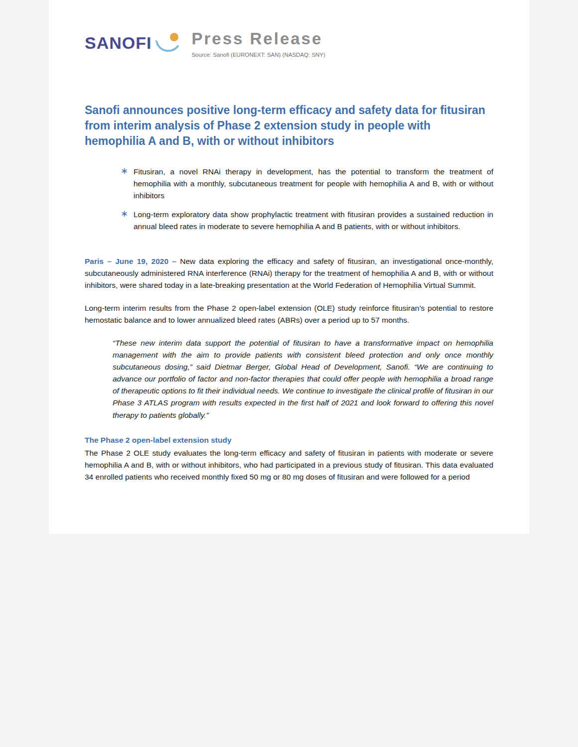SANOFI
Press Release
Source: Sanofi (EURONEXT: SAN) (NASDAQ: SNY)
Sanofi announces positive long-term efficacy and safety data for fitusiran from interim analysis of Phase 2 extension study in people with hemophilia A and B, with or without inhibitors
Fitusiran, a novel RNAi therapy in development, has the potential to transform the treatment of hemophilia with a monthly, subcutaneous treatment for people with hemophilia A and B, with or without inhibitors
Long-term exploratory data show prophylactic treatment with fitusiran provides a sustained reduction in annual bleed rates in moderate to severe hemophilia A and B patients, with or without inhibitors.
Paris – June 19, 2020 – New data exploring the efficacy and safety of fitusiran, an investigational once-monthly, subcutaneously administered RNA interference (RNAi) therapy for the treatment of hemophilia A and B, with or without inhibitors, were shared today in a late-breaking presentation at the World Federation of Hemophilia Virtual Summit.
Long-term interim results from the Phase 2 open-label extension (OLE) study reinforce fitusiran’s potential to restore hemostatic balance and to lower annualized bleed rates (ABRs) over a period up to 57 months.
“These new interim data support the potential of fitusiran to have a transformative impact on hemophilia management with the aim to provide patients with consistent bleed protection and only once monthly subcutaneous dosing,” said Dietmar Berger, Global Head of Development, Sanofi. “We are continuing to advance our portfolio of factor and non-factor therapies that could offer people with hemophilia a broad range of therapeutic options to fit their individual needs. We continue to investigate the clinical profile of fitusiran in our Phase 3 ATLAS program with results expected in the first half of 2021 and look forward to offering this novel therapy to patients globally.”
The Phase 2 open-label extension study
The Phase 2 OLE study evaluates the long-term efficacy and safety of fitusiran in patients with moderate or severe hemophilia A and B, with or without inhibitors, who had participated in a previous study of fitusiran. This data evaluated 34 enrolled patients who received monthly fixed 50 mg or 80 mg doses of fitusiran and were followed for a period